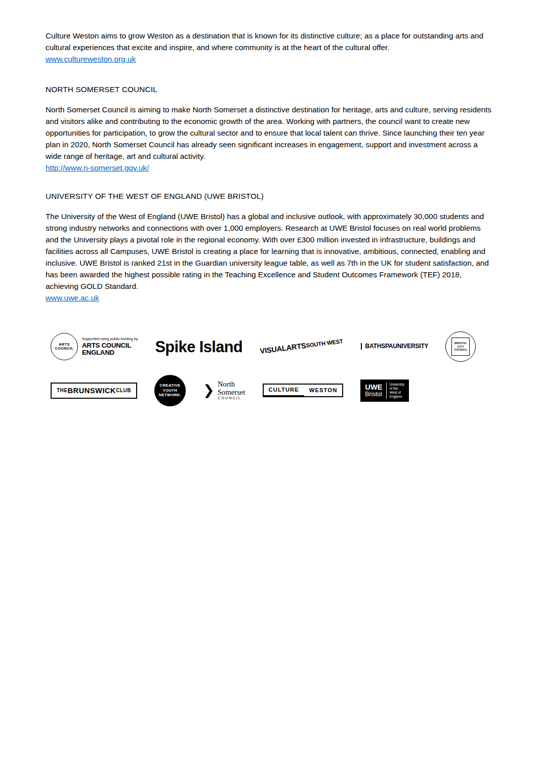Culture Weston aims to grow Weston as a destination that is known for its distinctive culture; as a place for outstanding arts and cultural experiences that excite and inspire, and where community is at the heart of the cultural offer.
www.cultureweston.org.uk
NORTH SOMERSET COUNCIL
North Somerset Council is aiming to make North Somerset a distinctive destination for heritage, arts and culture, serving residents and visitors alike and contributing to the economic growth of the area. Working with partners, the council want to create new opportunities for participation, to grow the cultural sector and to ensure that local talent can thrive. Since launching their ten year plan in 2020, North Somerset Council has already seen significant increases in engagement, support and investment across a wide range of heritage, art and cultural activity.
http://www.n-somerset.gov.uk/
UNIVERSITY OF THE WEST OF ENGLAND (UWE BRISTOL)
The University of the West of England (UWE Bristol) has a global and inclusive outlook, with approximately 30,000 students and strong industry networks and connections with over 1,000 employers. Research at UWE Bristol focuses on real world problems and the University plays a pivotal role in the regional economy. With over £300 million invested in infrastructure, buildings and facilities across all Campuses, UWE Bristol is creating a place for learning that is innovative, ambitious, connected, enabling and inclusive. UWE Bristol is ranked 21st in the Guardian university league table, as well as 7th in the UK for student satisfaction, and has been awarded the highest possible rating in the Teaching Excellence and Student Outcomes Framework (TEF) 2018, achieving GOLD Standard.
www.uwe.ac.uk
ARTS
COUNCIL
Supported using public funding by ARTS COUNCIL ENGLAND
Spike Island
VISUAL ARTS SOUTH WEST
BATH SPA UNIVERSITY
BRISTOL
CITY
COUNCIL
THE BRUNSWICK CLUB
CREATIVE
YOUTH
NETWORK.
❯
North
Somerset COUNCIL
CULTURE
WESTON
UWEBristol
University
of the
West of
England